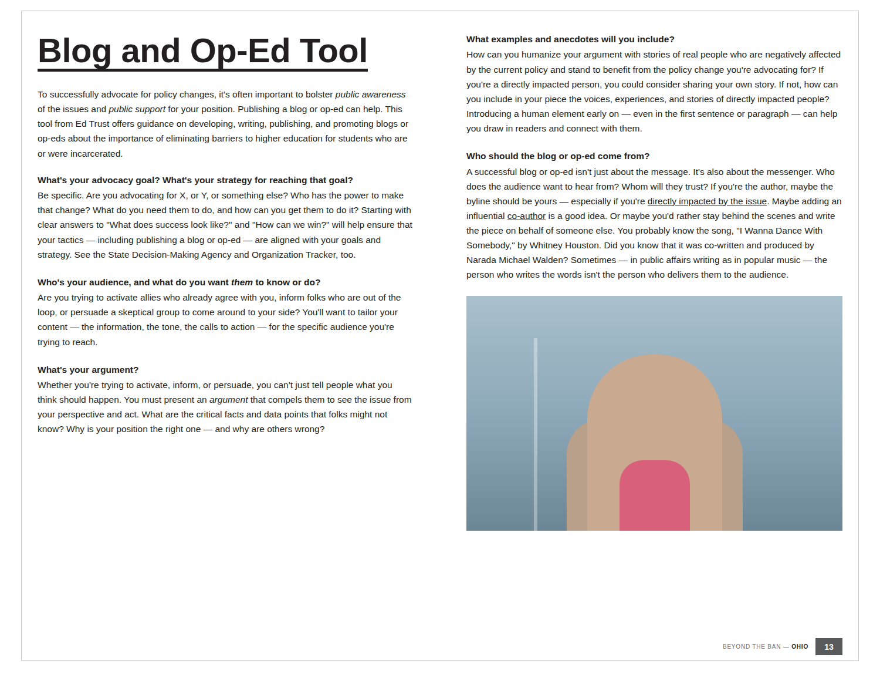Blog and Op-Ed Tool
To successfully advocate for policy changes, it's often important to bolster public awareness of the issues and public support for your position. Publishing a blog or op-ed can help. This tool from Ed Trust offers guidance on developing, writing, publishing, and promoting blogs or op-eds about the importance of eliminating barriers to higher education for students who are or were incarcerated.
What's your advocacy goal? What's your strategy for reaching that goal?
Be specific. Are you advocating for X, or Y, or something else? Who has the power to make that change? What do you need them to do, and how can you get them to do it? Starting with clear answers to "What does success look like?" and "How can we win?" will help ensure that your tactics — including publishing a blog or op-ed — are aligned with your goals and strategy. See the State Decision-Making Agency and Organization Tracker, too.
Who's your audience, and what do you want them to know or do?
Are you trying to activate allies who already agree with you, inform folks who are out of the loop, or persuade a skeptical group to come around to your side? You'll want to tailor your content — the information, the tone, the calls to action — for the specific audience you're trying to reach.
What's your argument?
Whether you're trying to activate, inform, or persuade, you can't just tell people what you think should happen. You must present an argument that compels them to see the issue from your perspective and act. What are the critical facts and data points that folks might not know? Why is your position the right one — and why are others wrong?
What examples and anecdotes will you include?
How can you humanize your argument with stories of real people who are negatively affected by the current policy and stand to benefit from the policy change you're advocating for? If you're a directly impacted person, you could consider sharing your own story. If not, how can you include in your piece the voices, experiences, and stories of directly impacted people? Introducing a human element early on — even in the first sentence or paragraph — can help you draw in readers and connect with them.
Who should the blog or op-ed come from?
A successful blog or op-ed isn't just about the message. It's also about the messenger. Who does the audience want to hear from? Whom will they trust? If you're the author, maybe the byline should be yours — especially if you're directly impacted by the issue. Maybe adding an influential co-author is a good idea. Or maybe you'd rather stay behind the scenes and write the piece on behalf of someone else. You probably know the song, "I Wanna Dance With Somebody," by Whitney Houston. Did you know that it was co-written and produced by Narada Michael Walden? Sometimes — in public affairs writing as in popular music — the person who writes the words isn't the person who delivers them to the audience.
Beyond the Ban — Ohio
13